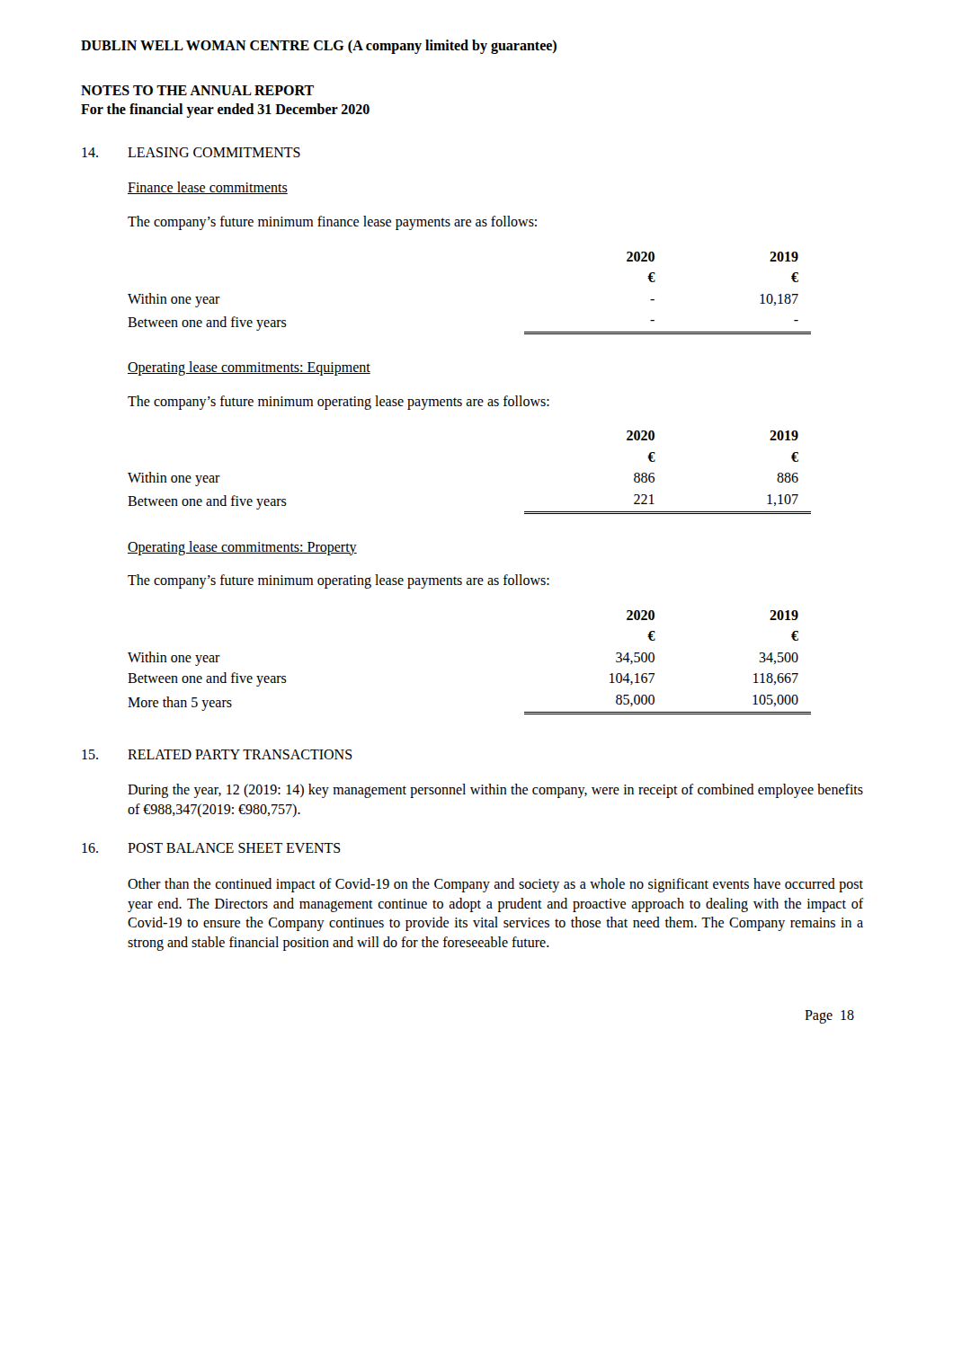DUBLIN WELL WOMAN CENTRE CLG (A company limited by guarantee)
NOTES TO THE ANNUAL REPORT
For the financial year ended 31 December 2020
14. Leasing Commitments
Finance lease commitments
The company’s future minimum finance lease payments are as follows:
| | 2020 | 2019 |
| --- | --- | --- |
| | € | € |
| Within one year | - | 10,187 |
| Between one and five years | - | - |
Operating lease commitments: Equipment
The company’s future minimum operating lease payments are as follows:
| | 2020 | 2019 |
| --- | --- | --- |
| | € | € |
| Within one year | 886 | 886 |
| Between one and five years | 221 | 1,107 |
Operating lease commitments: Property
The company’s future minimum operating lease payments are as follows:
| | 2020 | 2019 |
| --- | --- | --- |
| | € | € |
| Within one year | 34,500 | 34,500 |
| Between one and five years | 104,167 | 118,667 |
| More than 5 years | 85,000 | 105,000 |
15. Related Party Transactions
During the year, 12 (2019: 14) key management personnel within the company, were in receipt of combined employee benefits of €988,347(2019: €980,757).
16. Post Balance Sheet Events
Other than the continued impact of Covid-19 on the Company and society as a whole no significant events have occurred post year end. The Directors and management continue to adopt a prudent and proactive approach to dealing with the impact of Covid-19 to ensure the Company continues to provide its vital services to those that need them. The Company remains in a strong and stable financial position and will do for the foreseeable future.
Page 18